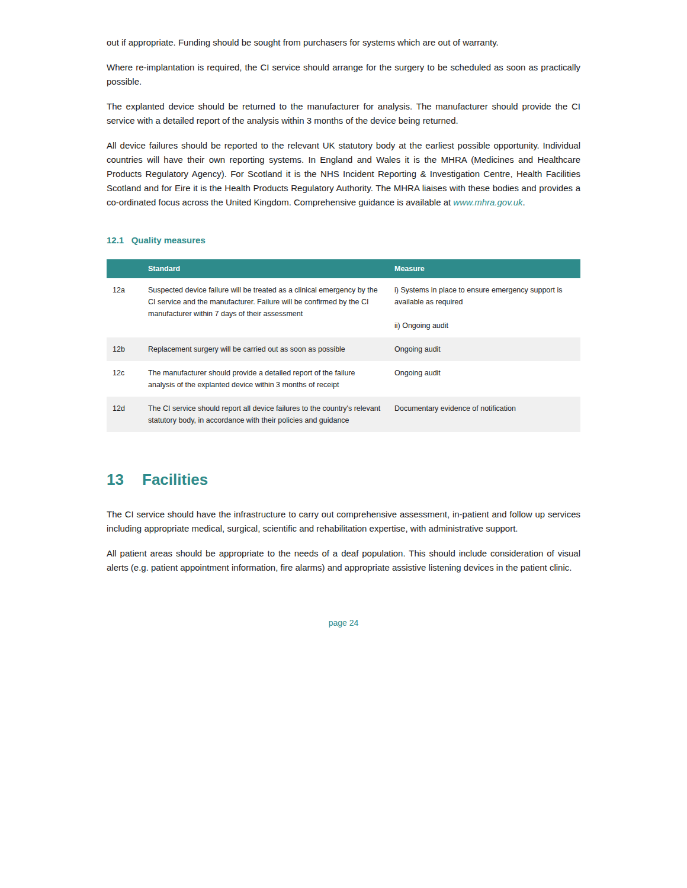out if appropriate. Funding should be sought from purchasers for systems which are out of warranty.
Where re-implantation is required, the CI service should arrange for the surgery to be scheduled as soon as practically possible.
The explanted device should be returned to the manufacturer for analysis. The manufacturer should provide the CI service with a detailed report of the analysis within 3 months of the device being returned.
All device failures should be reported to the relevant UK statutory body at the earliest possible opportunity. Individual countries will have their own reporting systems. In England and Wales it is the MHRA (Medicines and Healthcare Products Regulatory Agency). For Scotland it is the NHS Incident Reporting & Investigation Centre, Health Facilities Scotland and for Eire it is the Health Products Regulatory Authority. The MHRA liaises with these bodies and provides a co-ordinated focus across the United Kingdom. Comprehensive guidance is available at www.mhra.gov.uk.
12.1 Quality measures
| | Standard | Measure |
| --- | --- | --- |
| 12a | Suspected device failure will be treated as a clinical emergency by the CI service and the manufacturer. Failure will be confirmed by the CI manufacturer within 7 days of their assessment | i) Systems in place to ensure emergency support is available as required ii) Ongoing audit |
| 12b | Replacement surgery will be carried out as soon as possible | Ongoing audit |
| 12c | The manufacturer should provide a detailed report of the failure analysis of the explanted device within 3 months of receipt | Ongoing audit |
| 12d | The CI service should report all device failures to the country's relevant statutory body, in accordance with their policies and guidance | Documentary evidence of notification |
13 Facilities
The CI service should have the infrastructure to carry out comprehensive assessment, in-patient and follow up services including appropriate medical, surgical, scientific and rehabilitation expertise, with administrative support.
All patient areas should be appropriate to the needs of a deaf population. This should include consideration of visual alerts (e.g. patient appointment information, fire alarms) and appropriate assistive listening devices in the patient clinic.
page 24